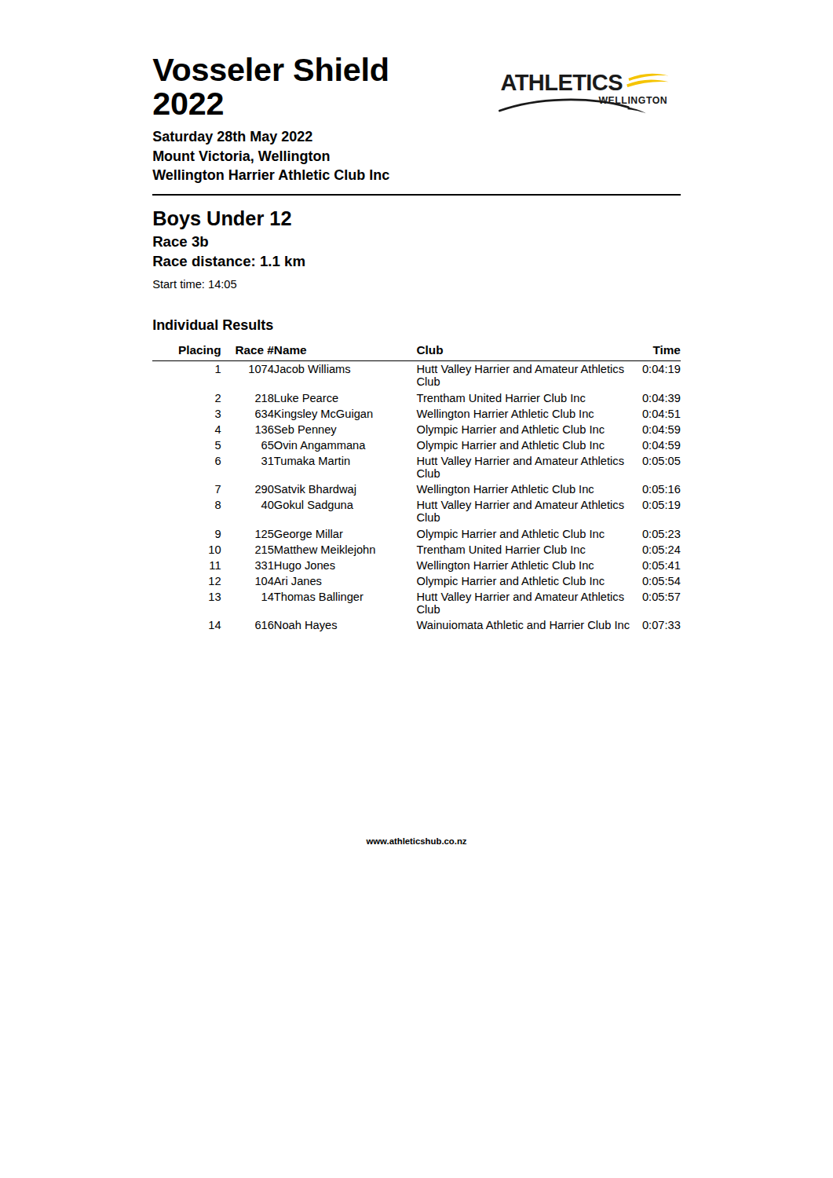Vosseler Shield 2022
Saturday 28th May 2022
Mount Victoria, Wellington
Wellington Harrier Athletic Club Inc
Athletics Wellington ATHLETICS WELLINGTON
Boys Under 12
Race 3b
Race distance: 1.1 km
Start time: 14:05
Individual Results
| Placing | Race # | Name | Club | Time |
| --- | --- | --- | --- | --- |
| 1 | 1074 | Jacob Williams | Hutt Valley Harrier and Amateur Athletics Club | 0:04:19 |
| 2 | 218 | Luke Pearce | Trentham United Harrier Club Inc | 0:04:39 |
| 3 | 634 | Kingsley McGuigan | Wellington Harrier Athletic Club Inc | 0:04:51 |
| 4 | 136 | Seb Penney | Olympic Harrier and Athletic Club Inc | 0:04:59 |
| 5 | 65 | Ovin Angammana | Olympic Harrier and Athletic Club Inc | 0:04:59 |
| 6 | 31 | Tumaka Martin | Hutt Valley Harrier and Amateur Athletics Club | 0:05:05 |
| 7 | 290 | Satvik Bhardwaj | Wellington Harrier Athletic Club Inc | 0:05:16 |
| 8 | 40 | Gokul Sadguna | Hutt Valley Harrier and Amateur Athletics Club | 0:05:19 |
| 9 | 125 | George Millar | Olympic Harrier and Athletic Club Inc | 0:05:23 |
| 10 | 215 | Matthew Meiklejohn | Trentham United Harrier Club Inc | 0:05:24 |
| 11 | 331 | Hugo Jones | Wellington Harrier Athletic Club Inc | 0:05:41 |
| 12 | 104 | Ari Janes | Olympic Harrier and Athletic Club Inc | 0:05:54 |
| 13 | 14 | Thomas Ballinger | Hutt Valley Harrier and Amateur Athletics Club | 0:05:57 |
| 14 | 616 | Noah Hayes | Wainuiomata Athletic and Harrier Club Inc | 0:07:33 |
www.athleticshub.co.nz